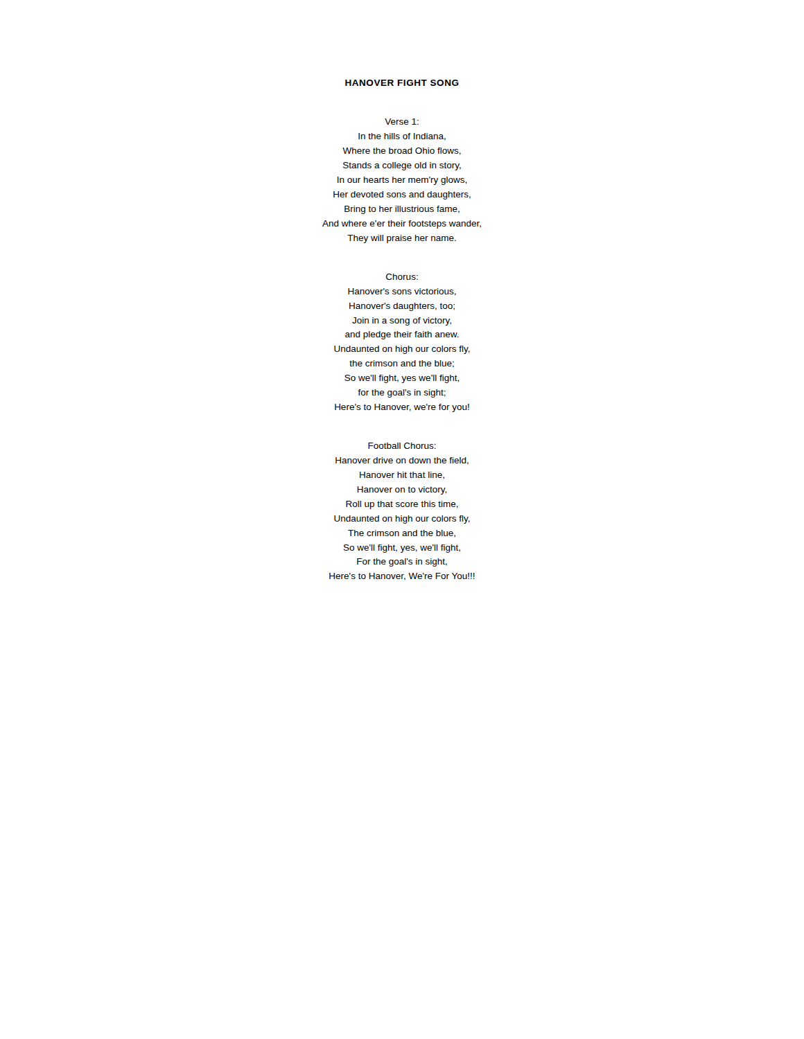HANOVER FIGHT SONG
Verse 1:
In the hills of Indiana,
Where the broad Ohio flows,
Stands a college old in story,
In our hearts her mem'ry glows,
Her devoted sons and daughters,
Bring to her illustrious fame,
And where e'er their footsteps wander,
They will praise her name.
Chorus:
Hanover's sons victorious,
Hanover's daughters, too;
Join in a song of victory,
and pledge their faith anew.
Undaunted on high our colors fly,
the crimson and the blue;
So we'll fight, yes we'll fight,
for the goal's in sight;
Here's to Hanover, we're for you!
Football Chorus:
Hanover drive on down the field,
Hanover hit that line,
Hanover on to victory,
Roll up that score this time,
Undaunted on high our colors fly,
The crimson and the blue,
So we'll fight, yes, we'll fight,
For the goal's in sight,
Here's to Hanover, We're For You!!!